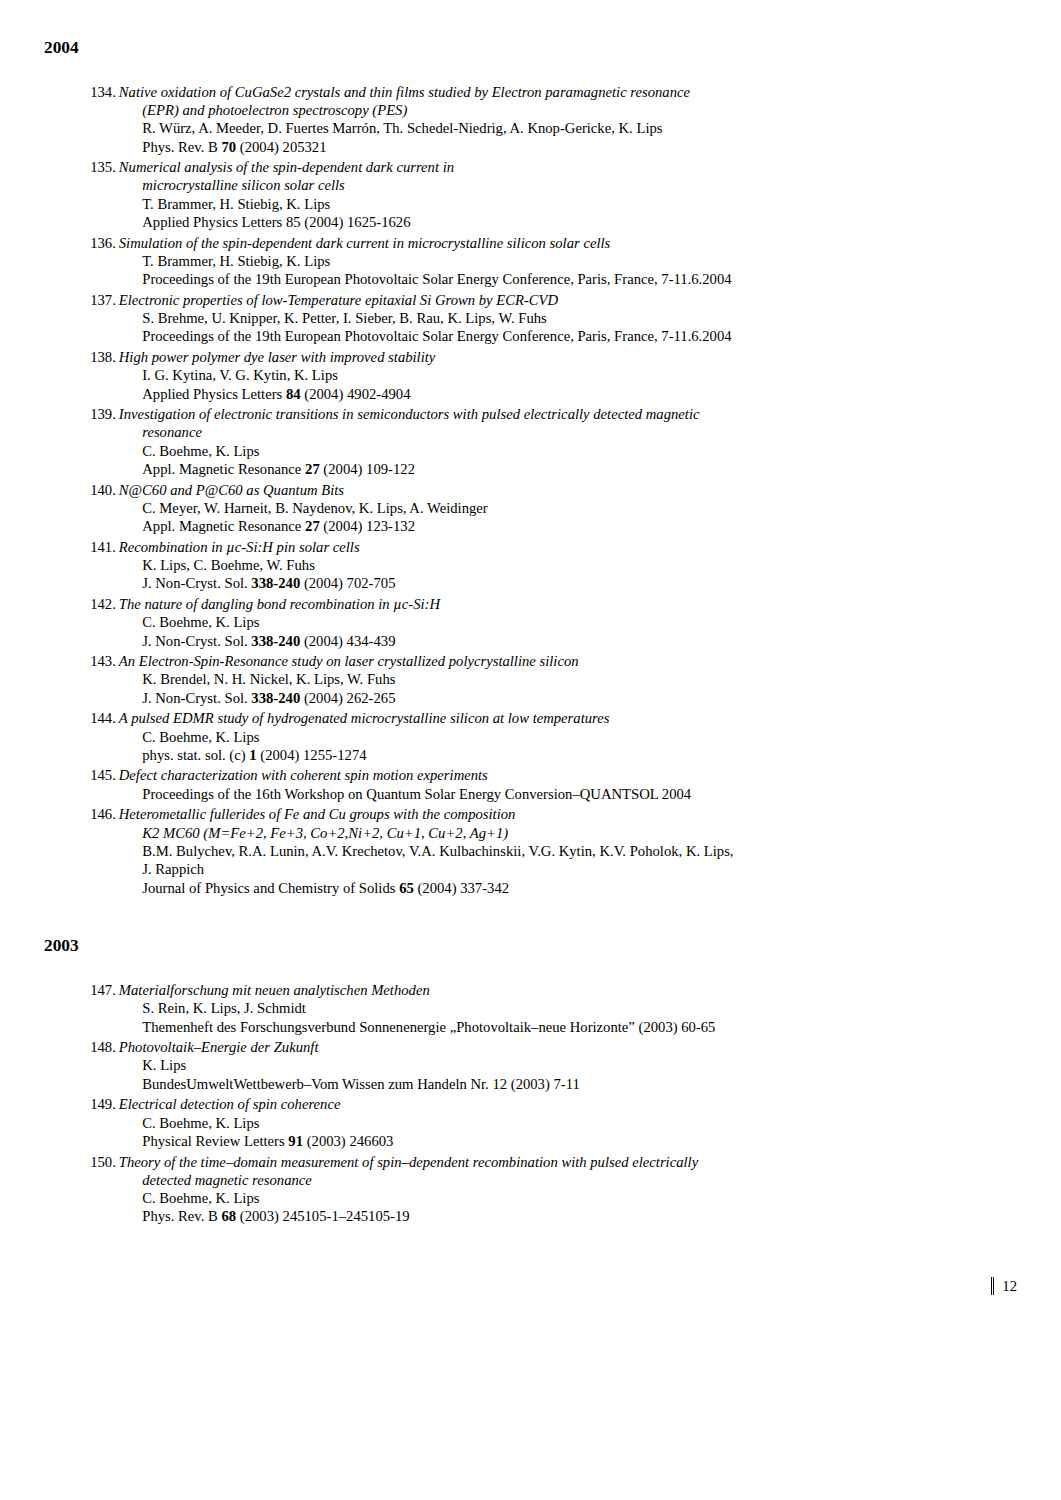2004
134. Native oxidation of CuGaSe2 crystals and thin films studied by Electron paramagnetic resonance (EPR) and photoelectron spectroscopy (PES) R. Würz, A. Meeder, D. Fuertes Marrón, Th. Schedel-Niedrig, A. Knop-Gericke, K. Lips Phys. Rev. B 70 (2004) 205321
135. Numerical analysis of the spin-dependent dark current in microcrystalline silicon solar cells T. Brammer, H. Stiebig, K. Lips Applied Physics Letters 85 (2004) 1625-1626
136. Simulation of the spin-dependent dark current in microcrystalline silicon solar cells T. Brammer, H. Stiebig, K. Lips Proceedings of the 19th European Photovoltaic Solar Energy Conference, Paris, France, 7-11.6.2004
137. Electronic properties of low-Temperature epitaxial Si Grown by ECR-CVD S. Brehme, U. Knipper, K. Petter, I. Sieber, B. Rau, K. Lips, W. Fuhs Proceedings of the 19th European Photovoltaic Solar Energy Conference, Paris, France, 7-11.6.2004
138. High power polymer dye laser with improved stability I. G. Kytina, V. G. Kytin, K. Lips Applied Physics Letters 84 (2004) 4902-4904
139. Investigation of electronic transitions in semiconductors with pulsed electrically detected magnetic resonance C. Boehme, K. Lips Appl. Magnetic Resonance 27 (2004) 109-122
140. N@C60 and P@C60 as Quantum Bits C. Meyer, W. Harneit, B. Naydenov, K. Lips, A. Weidinger Appl. Magnetic Resonance 27 (2004) 123-132
141. Recombination in µc-Si:H pin solar cells K. Lips, C. Boehme, W. Fuhs J. Non-Cryst. Sol. 338-240 (2004) 702-705
142. The nature of dangling bond recombination in µc-Si:H C. Boehme, K. Lips J. Non-Cryst. Sol. 338-240 (2004) 434-439
143. An Electron-Spin-Resonance study on laser crystallized polycrystalline silicon K. Brendel, N. H. Nickel, K. Lips, W. Fuhs J. Non-Cryst. Sol. 338-240 (2004) 262-265
144. A pulsed EDMR study of hydrogenated microcrystalline silicon at low temperatures C. Boehme, K. Lips phys. stat. sol. (c) 1 (2004) 1255-1274
145. Defect characterization with coherent spin motion experiments Proceedings of the 16th Workshop on Quantum Solar Energy Conversion–QUANTSOL 2004
146. Heterometallic fullerides of Fe and Cu groups with the composition K2 MC60 (M=Fe+2, Fe+3, Co+2,Ni+2, Cu+1, Cu+2, Ag+1) B.M. Bulychev, R.A. Lunin, A.V. Krechetov, V.A. Kulbachinskii, V.G. Kytin, K.V. Poholok, K. Lips, J. Rappich Journal of Physics and Chemistry of Solids 65 (2004) 337-342
2003
147. Materialforschung mit neuen analytischen Methoden S. Rein, K. Lips, J. Schmidt Themenheft des Forschungsverbund Sonnenenergie „Photovoltaik–neue Horizonte” (2003) 60-65
148. Photovoltaik–Energie der Zukunft K. Lips BundesUmweltWettbewerb–Vom Wissen zum Handeln Nr. 12 (2003) 7-11
149. Electrical detection of spin coherence C. Boehme, K. Lips Physical Review Letters 91 (2003) 246603
150. Theory of the time–domain measurement of spin–dependent recombination with pulsed electrically detected magnetic resonance C. Boehme, K. Lips Phys. Rev. B 68 (2003) 245105-1–245105-19
12